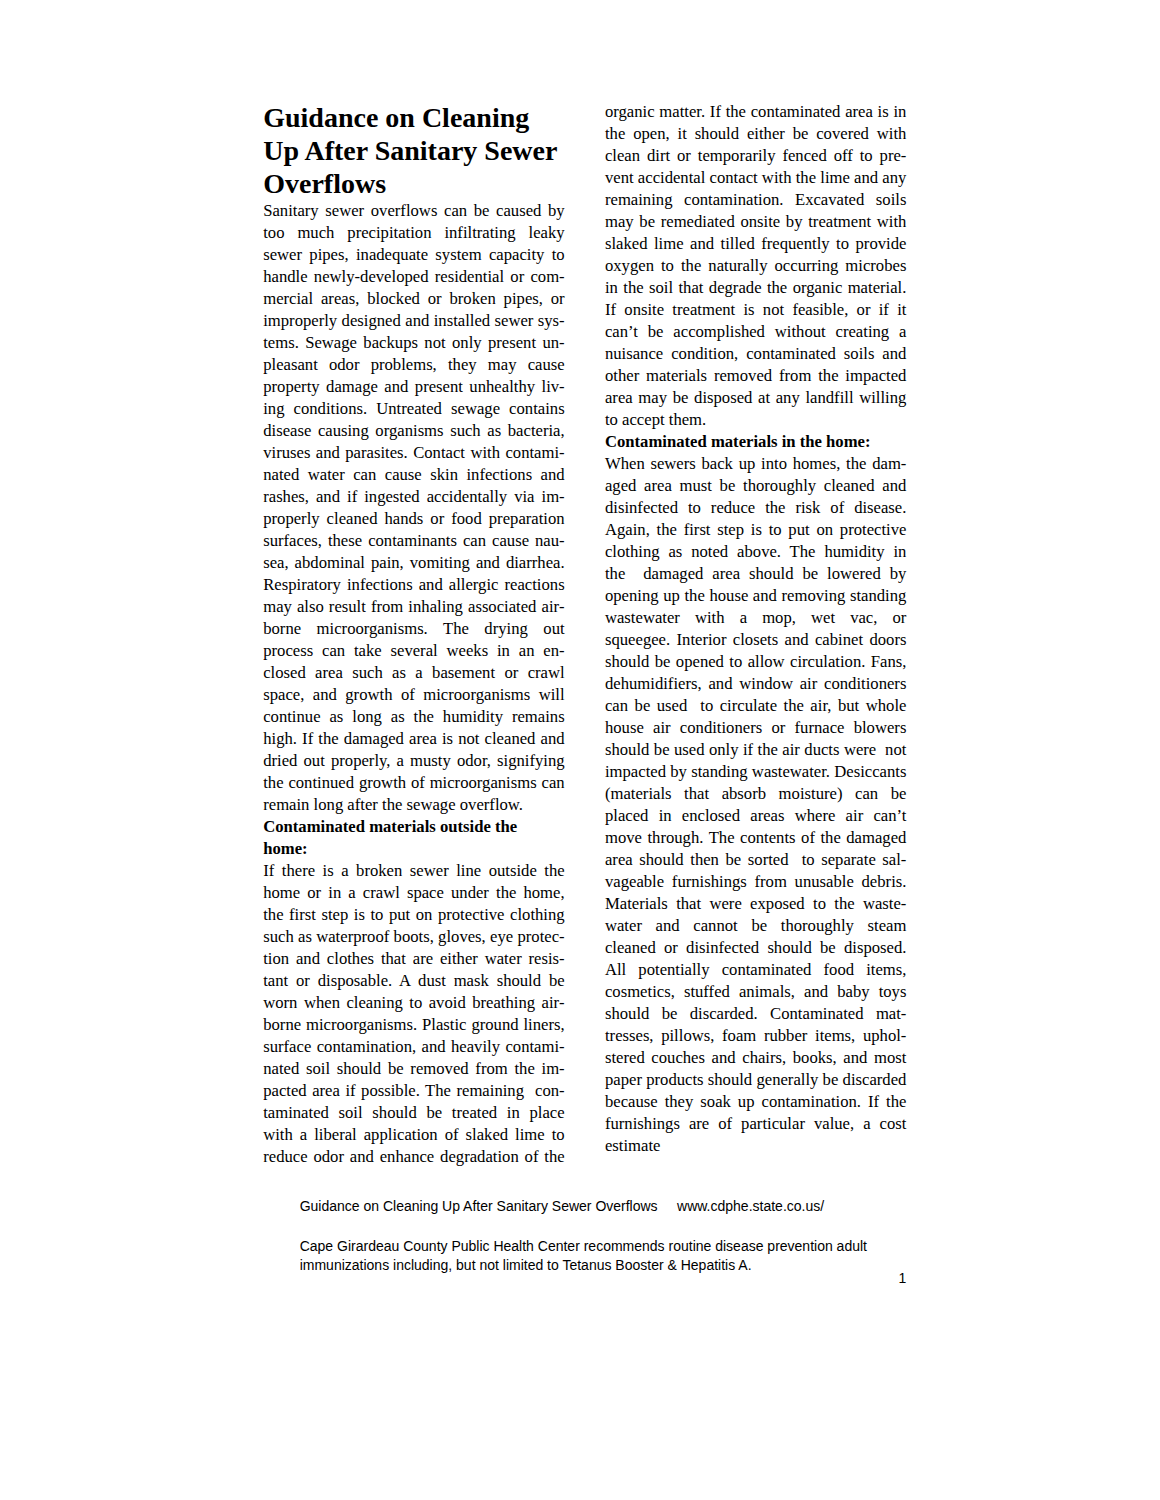Guidance on Cleaning Up After Sanitary Sewer Overflows
Sanitary sewer overflows can be caused by too much precipitation infiltrating leaky sewer pipes, inadequate system capacity to handle newly-developed residential or commercial areas, blocked or broken pipes, or improperly designed and installed sewer systems. Sewage backups not only present unpleasant odor problems, they may cause property damage and present unhealthy living conditions. Untreated sewage contains disease causing organisms such as bacteria, viruses and parasites. Contact with contaminated water can cause skin infections and rashes, and if ingested accidentally via improperly cleaned hands or food preparation surfaces, these contaminants can cause nausea, abdominal pain, vomiting and diarrhea. Respiratory infections and allergic reactions may also result from inhaling associated airborne microorganisms. The drying out process can take several weeks in an enclosed area such as a basement or crawl space, and growth of microorganisms will continue as long as the humidity remains high. If the damaged area is not cleaned and dried out properly, a musty odor, signifying the continued growth of microorganisms can remain long after the sewage overflow.
Contaminated materials outside the home:
If there is a broken sewer line outside the home or in a crawl space under the home, the first step is to put on protective clothing such as waterproof boots, gloves, eye protection and clothes that are either water resistant or disposable. A dust mask should be worn when cleaning to avoid breathing airborne microorganisms. Plastic ground liners, surface contamination, and heavily contaminated soil should be removed from the impacted area if possible. The remaining contaminated soil should be treated in place with a liberal application of slaked lime to reduce odor and enhance degradation of the organic matter. If the contaminated area is in the open, it should either be covered with clean dirt or temporarily fenced off to prevent accidental contact with the lime and any remaining contamination. Excavated soils may be remediated onsite by treatment with slaked lime and tilled frequently to provide oxygen to the naturally occurring microbes in the soil that degrade the organic material. If onsite treatment is not feasible, or if it can’t be accomplished without creating a nuisance condition, contaminated soils and other materials removed from the impacted area may be disposed at any landfill willing to accept them.
Contaminated materials in the home:
When sewers back up into homes, the damaged area must be thoroughly cleaned and disinfected to reduce the risk of disease. Again, the first step is to put on protective clothing as noted above. The humidity in the damaged area should be lowered by opening up the house and removing standing wastewater with a mop, wet vac, or squeegee. Interior closets and cabinet doors should be opened to allow circulation. Fans, dehumidifiers, and window air conditioners can be used to circulate the air, but whole house air conditioners or furnace blowers should be used only if the air ducts were not impacted by standing wastewater. Desiccants (materials that absorb moisture) can be placed in enclosed areas where air can’t move through. The contents of the damaged area should then be sorted to separate salvageable furnishings from unusable debris. Materials that were exposed to the wastewater and cannot be thoroughly steam cleaned or disinfected should be disposed. All potentially contaminated food items, cosmetics, stuffed animals, and baby toys should be discarded. Contaminated mattresses, pillows, foam rubber items, upholstered couches and chairs, books, and most paper products should generally be discarded because they soak up contamination. If the furnishings are of particular value, a cost estimate
Guidance on Cleaning Up After Sanitary Sewer Overflows www.cdphe.state.co.us/
Cape Girardeau County Public Health Center recommends routine disease prevention adult immunizations including, but not limited to Tetanus Booster & Hepatitis A.
1